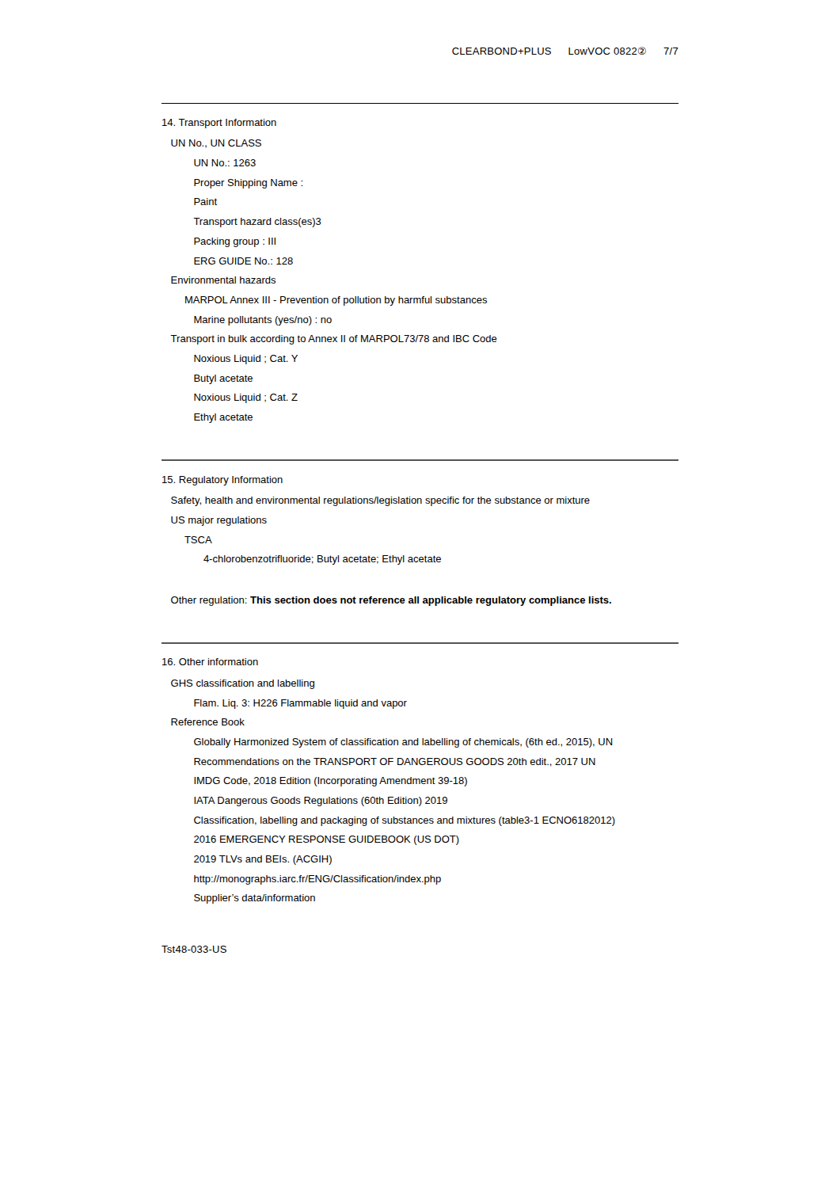CLEARBOND+PLUS LowVOC 0822② 7/7
14. Transport Information
UN No., UN CLASS
UN No.: 1263
Proper Shipping Name :
Paint
Transport hazard class(es)3
Packing group : III
ERG GUIDE No.: 128
Environmental hazards
MARPOL Annex III - Prevention of pollution by harmful substances
Marine pollutants (yes/no) : no
Transport in bulk according to Annex II of MARPOL73/78 and IBC Code
Noxious Liquid ; Cat. Y
Butyl acetate
Noxious Liquid ; Cat. Z
Ethyl acetate
15. Regulatory Information
Safety, health and environmental regulations/legislation specific for the substance or mixture
US major regulations
TSCA
4-chlorobenzotrifluoride; Butyl acetate; Ethyl acetate
Other regulation: This section does not reference all applicable regulatory compliance lists.
16. Other information
GHS classification and labelling
Flam. Liq. 3: H226 Flammable liquid and vapor
Reference Book
Globally Harmonized System of classification and labelling of chemicals, (6th ed., 2015), UN
Recommendations on the TRANSPORT OF DANGEROUS GOODS 20th edit., 2017 UN
IMDG Code, 2018 Edition (Incorporating Amendment 39-18)
IATA Dangerous Goods Regulations (60th Edition) 2019
Classification, labelling and packaging of substances and mixtures (table3-1 ECNO6182012)
2016 EMERGENCY RESPONSE GUIDEBOOK (US DOT)
2019 TLVs and BEIs. (ACGIH)
http://monographs.iarc.fr/ENG/Classification/index.php
Supplier’s data/information
Tst48-033-US